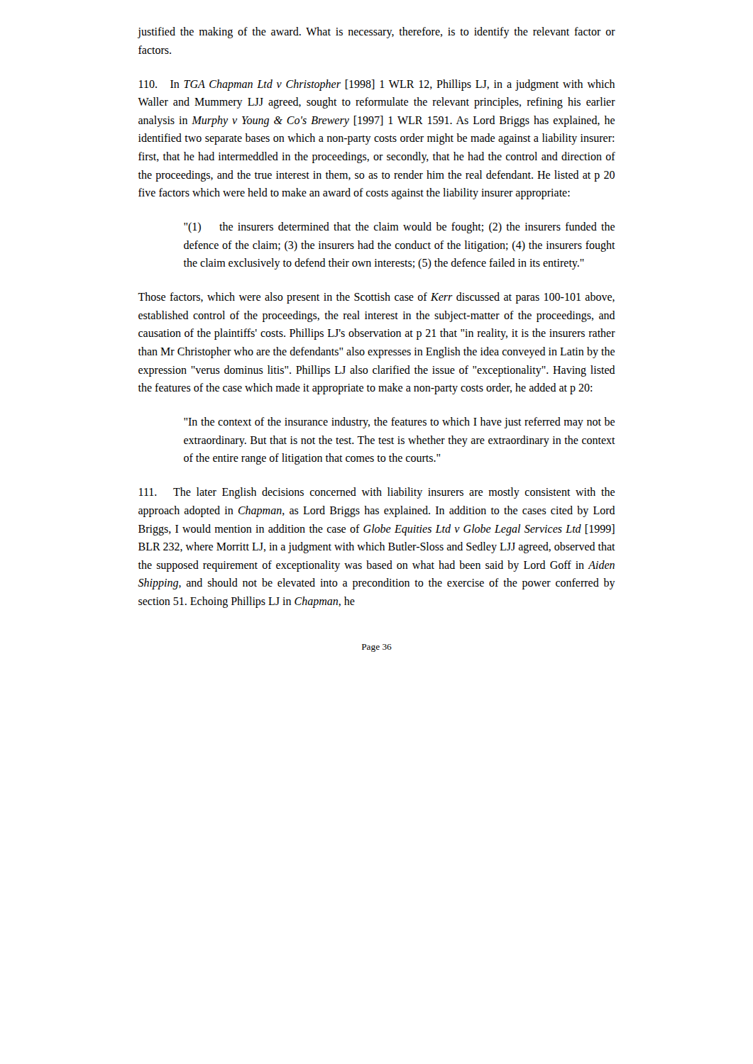justified the making of the award. What is necessary, therefore, is to identify the relevant factor or factors.
110. In TGA Chapman Ltd v Christopher [1998] 1 WLR 12, Phillips LJ, in a judgment with which Waller and Mummery LJJ agreed, sought to reformulate the relevant principles, refining his earlier analysis in Murphy v Young & Co's Brewery [1997] 1 WLR 1591. As Lord Briggs has explained, he identified two separate bases on which a non-party costs order might be made against a liability insurer: first, that he had intermeddled in the proceedings, or secondly, that he had the control and direction of the proceedings, and the true interest in them, so as to render him the real defendant. He listed at p 20 five factors which were held to make an award of costs against the liability insurer appropriate:
"(1) the insurers determined that the claim would be fought; (2) the insurers funded the defence of the claim; (3) the insurers had the conduct of the litigation; (4) the insurers fought the claim exclusively to defend their own interests; (5) the defence failed in its entirety."
Those factors, which were also present in the Scottish case of Kerr discussed at paras 100-101 above, established control of the proceedings, the real interest in the subject-matter of the proceedings, and causation of the plaintiffs' costs. Phillips LJ's observation at p 21 that "in reality, it is the insurers rather than Mr Christopher who are the defendants" also expresses in English the idea conveyed in Latin by the expression "verus dominus litis". Phillips LJ also clarified the issue of "exceptionality". Having listed the features of the case which made it appropriate to make a non-party costs order, he added at p 20:
"In the context of the insurance industry, the features to which I have just referred may not be extraordinary. But that is not the test. The test is whether they are extraordinary in the context of the entire range of litigation that comes to the courts."
111. The later English decisions concerned with liability insurers are mostly consistent with the approach adopted in Chapman, as Lord Briggs has explained. In addition to the cases cited by Lord Briggs, I would mention in addition the case of Globe Equities Ltd v Globe Legal Services Ltd [1999] BLR 232, where Morritt LJ, in a judgment with which Butler-Sloss and Sedley LJJ agreed, observed that the supposed requirement of exceptionality was based on what had been said by Lord Goff in Aiden Shipping, and should not be elevated into a precondition to the exercise of the power conferred by section 51. Echoing Phillips LJ in Chapman, he
Page 36